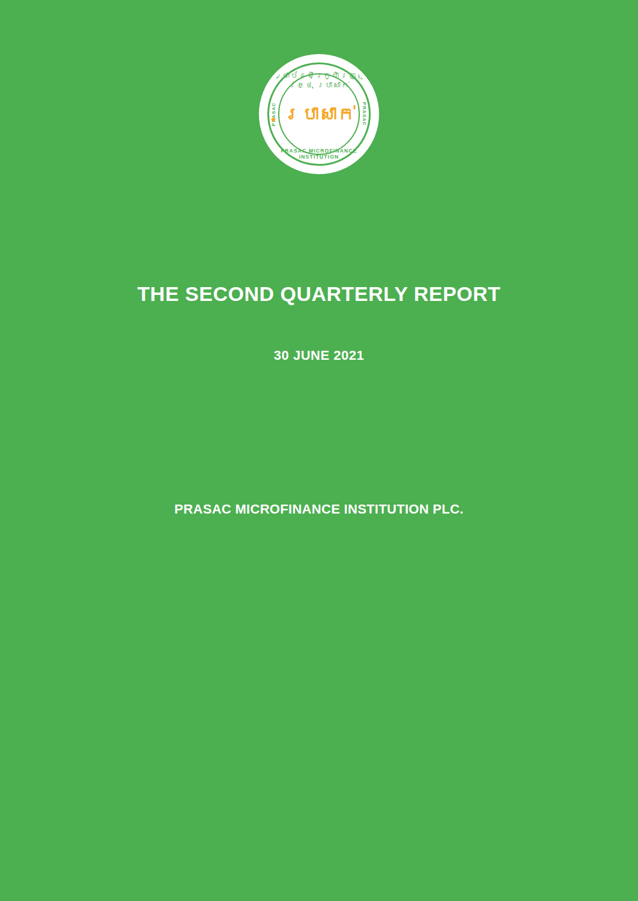ស្ថាប័នមីក្រូហិរញ្ញវត្ថុ ប្រាសាក់
Prasac
Prasac
ប្រាសាក់
Prasac Microfinance Institution
THE SECOND QUARTERLY REPORT
30 JUNE 2021
PRASAC MICROFINANCE INSTITUTION PLC.